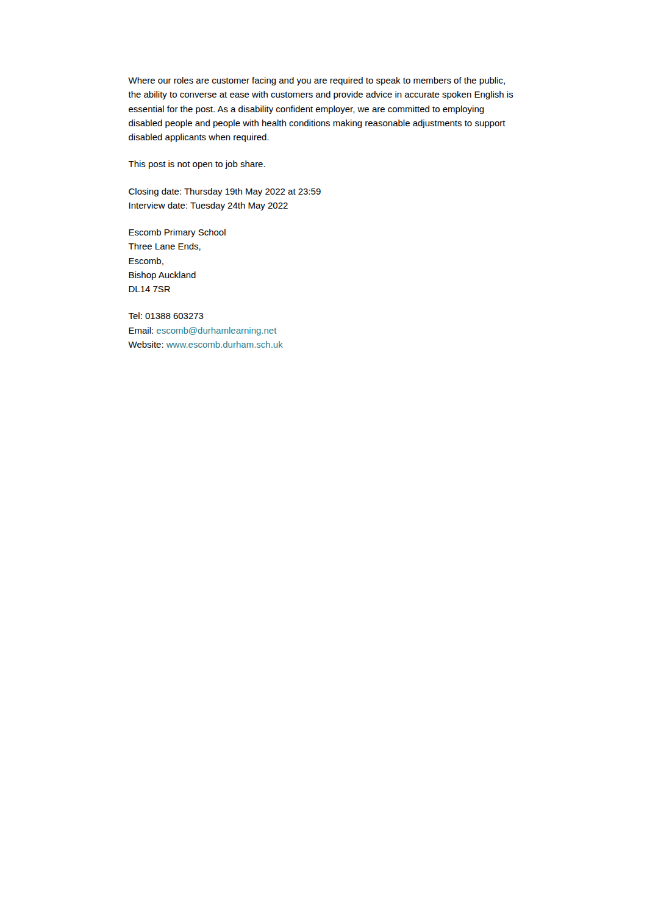Where our roles are customer facing and you are required to speak to members of the public, the ability to converse at ease with customers and provide advice in accurate spoken English is essential for the post. As a disability confident employer, we are committed to employing disabled people and people with health conditions making reasonable adjustments to support disabled applicants when required.
This post is not open to job share.
Closing date: Thursday 19th May 2022 at 23:59
Interview date: Tuesday 24th May 2022
Escomb Primary School
Three Lane Ends,
Escomb,
Bishop Auckland
DL14 7SR
Tel: 01388 603273
Email: escomb@durhamlearning.net
Website: www.escomb.durham.sch.uk